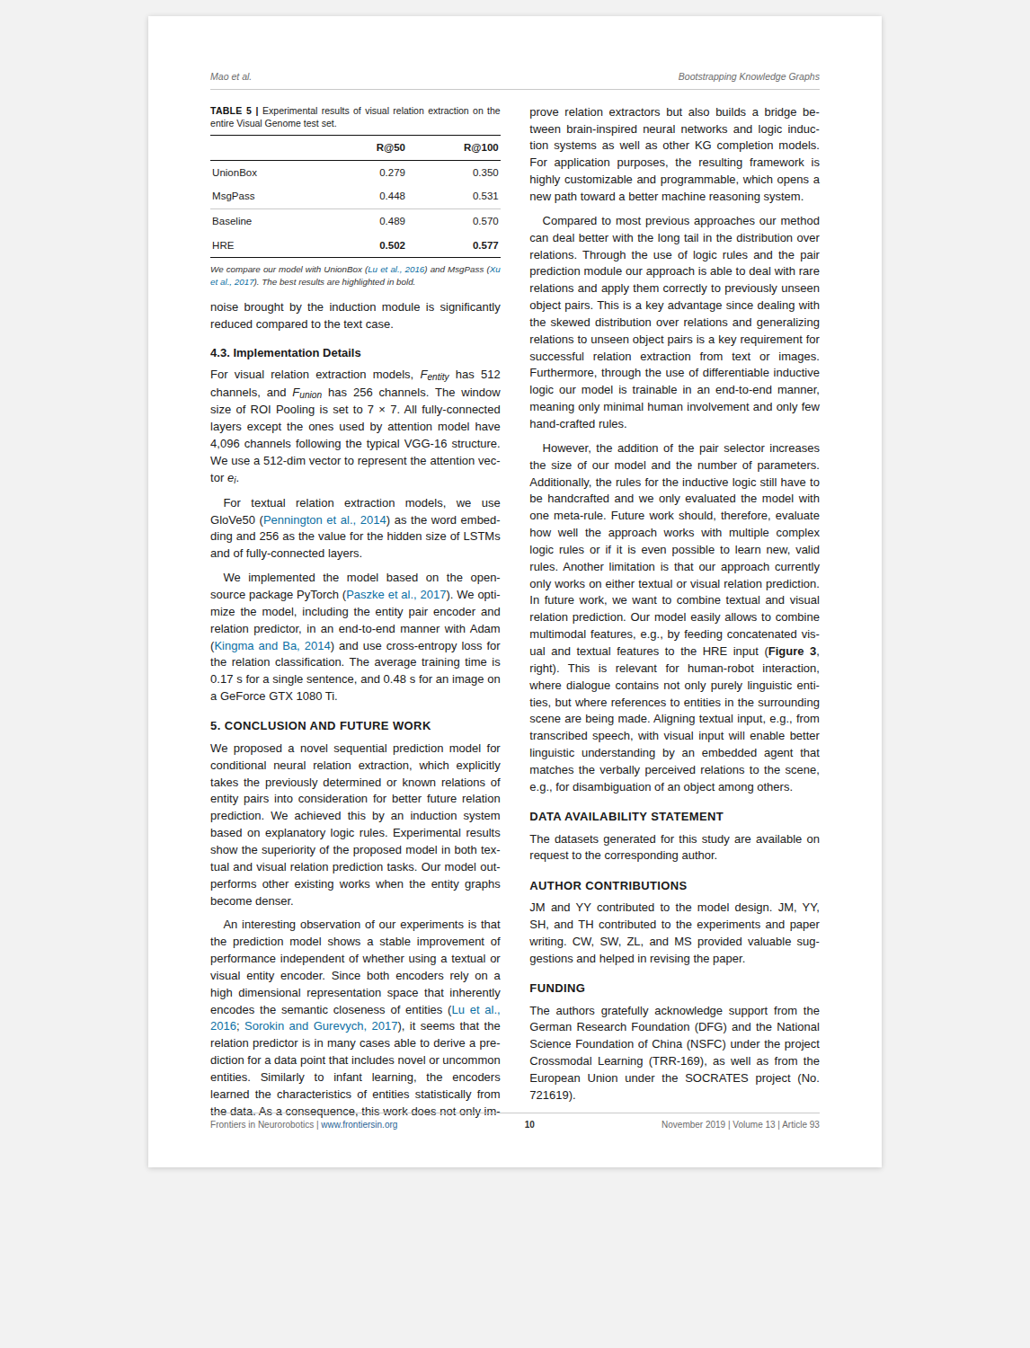Mao et al.
Bootstrapping Knowledge Graphs
TABLE 5 | Experimental results of visual relation extraction on the entire Visual Genome test set.
| | R@50 | R@100 |
| --- | --- | --- |
| UnionBox | 0.279 | 0.350 |
| MsgPass | 0.448 | 0.531 |
| Baseline | 0.489 | 0.570 |
| HRE | 0.502 | 0.577 |
We compare our model with UnionBox (Lu et al., 2016) and MsgPass (Xu et al., 2017). The best results are highlighted in bold.
noise brought by the induction module is significantly reduced compared to the text case.
4.3. Implementation Details
For visual relation extraction models, Fentity has 512 channels, and Funion has 256 channels. The window size of ROI Pooling is set to 7 × 7. All fully-connected layers except the ones used by attention model have 4,096 channels following the typical VGG-16 structure. We use a 512-dim vector to represent the attention vector ei.
For textual relation extraction models, we use GloVe50 (Pennington et al., 2014) as the word embedding and 256 as the value for the hidden size of LSTMs and of fully-connected layers.
We implemented the model based on the open-source package PyTorch (Paszke et al., 2017). We optimize the model, including the entity pair encoder and relation predictor, in an end-to-end manner with Adam (Kingma and Ba, 2014) and use cross-entropy loss for the relation classification. The average training time is 0.17 s for a single sentence, and 0.48 s for an image on a GeForce GTX 1080 Ti.
5. Conclusion and Future Work
We proposed a novel sequential prediction model for conditional neural relation extraction, which explicitly takes the previously determined or known relations of entity pairs into consideration for better future relation prediction. We achieved this by an induction system based on explanatory logic rules. Experimental results show the superiority of the proposed model in both textual and visual relation prediction tasks. Our model outperforms other existing works when the entity graphs become denser.
An interesting observation of our experiments is that the prediction model shows a stable improvement of performance independent of whether using a textual or visual entity encoder. Since both encoders rely on a high dimensional representation space that inherently encodes the semantic closeness of entities (Lu et al., 2016; Sorokin and Gurevych, 2017), it seems that the relation predictor is in many cases able to derive a prediction for a data point that includes novel or uncommon entities. Similarly to infant learning, the encoders learned the characteristics of entities statistically from the data. As a consequence, this work does not only improve relation extractors but also builds a bridge between brain-inspired neural networks and logic induction systems as well as other KG completion models. For application purposes, the resulting framework is highly customizable and programmable, which opens a new path toward a better machine reasoning system.
Compared to most previous approaches our method can deal better with the long tail in the distribution over relations. Through the use of logic rules and the pair prediction module our approach is able to deal with rare relations and apply them correctly to previously unseen object pairs. This is a key advantage since dealing with the skewed distribution over relations and generalizing relations to unseen object pairs is a key requirement for successful relation extraction from text or images. Furthermore, through the use of differentiable inductive logic our model is trainable in an end-to-end manner, meaning only minimal human involvement and only few hand-crafted rules.
However, the addition of the pair selector increases the size of our model and the number of parameters. Additionally, the rules for the inductive logic still have to be handcrafted and we only evaluated the model with one meta-rule. Future work should, therefore, evaluate how well the approach works with multiple complex logic rules or if it is even possible to learn new, valid rules. Another limitation is that our approach currently only works on either textual or visual relation prediction. In future work, we want to combine textual and visual relation prediction. Our model easily allows to combine multimodal features, e.g., by feeding concatenated visual and textual features to the HRE input (Figure 3, right). This is relevant for human-robot interaction, where dialogue contains not only purely linguistic entities, but where references to entities in the surrounding scene are being made. Aligning textual input, e.g., from transcribed speech, with visual input will enable better linguistic understanding by an embedded agent that matches the verbally perceived relations to the scene, e.g., for disambiguation of an object among others.
Data Availability Statement
The datasets generated for this study are available on request to the corresponding author.
Author Contributions
JM and YY contributed to the model design. JM, YY, SH, and TH contributed to the experiments and paper writing. CW, SW, ZL, and MS provided valuable suggestions and helped in revising the paper.
Funding
The authors gratefully acknowledge support from the German Research Foundation (DFG) and the National Science Foundation of China (NSFC) under the project Crossmodal Learning (TRR-169), as well as from the European Union under the SOCRATES project (No. 721619).
Frontiers in Neurorobotics | www.frontiersin.org
10
November 2019 | Volume 13 | Article 93